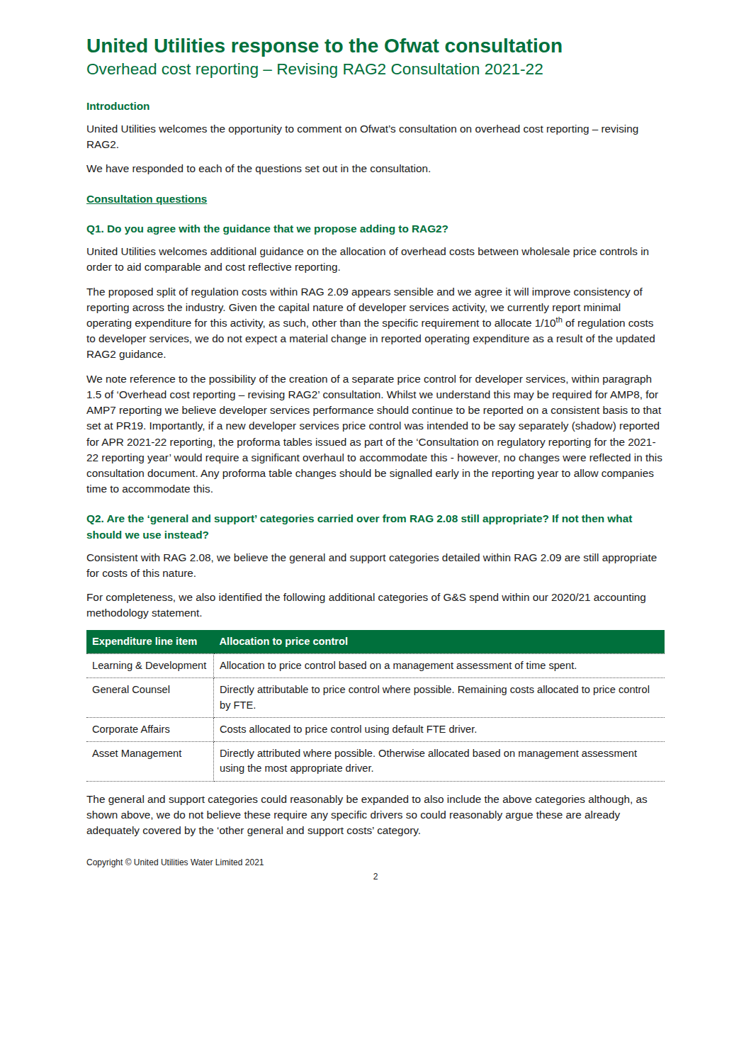United Utilities response to the Ofwat consultation
Overhead cost reporting – Revising RAG2 Consultation 2021-22
Introduction
United Utilities welcomes the opportunity to comment on Ofwat’s consultation on overhead cost reporting – revising RAG2.
We have responded to each of the questions set out in the consultation.
Consultation questions
Q1. Do you agree with the guidance that we propose adding to RAG2?
United Utilities welcomes additional guidance on the allocation of overhead costs between wholesale price controls in order to aid comparable and cost reflective reporting.
The proposed split of regulation costs within RAG 2.09 appears sensible and we agree it will improve consistency of reporting across the industry. Given the capital nature of developer services activity, we currently report minimal operating expenditure for this activity, as such, other than the specific requirement to allocate 1/10th of regulation costs to developer services, we do not expect a material change in reported operating expenditure as a result of the updated RAG2 guidance.
We note reference to the possibility of the creation of a separate price control for developer services, within paragraph 1.5 of ‘Overhead cost reporting – revising RAG2’ consultation. Whilst we understand this may be required for AMP8, for AMP7 reporting we believe developer services performance should continue to be reported on a consistent basis to that set at PR19. Importantly, if a new developer services price control was intended to be say separately (shadow) reported for APR 2021-22 reporting, the proforma tables issued as part of the ‘Consultation on regulatory reporting for the 2021-22 reporting year’ would require a significant overhaul to accommodate this - however, no changes were reflected in this consultation document. Any proforma table changes should be signalled early in the reporting year to allow companies time to accommodate this.
Q2. Are the ‘general and support’ categories carried over from RAG 2.08 still appropriate? If not then what should we use instead?
Consistent with RAG 2.08, we believe the general and support categories detailed within RAG 2.09 are still appropriate for costs of this nature.
For completeness, we also identified the following additional categories of G&S spend within our 2020/21 accounting methodology statement.
| Expenditure line item | Allocation to price control |
| --- | --- |
| Learning & Development | Allocation to price control based on a management assessment of time spent. |
| General Counsel | Directly attributable to price control where possible. Remaining costs allocated to price control by FTE. |
| Corporate Affairs | Costs allocated to price control using default FTE driver. |
| Asset Management | Directly attributed where possible. Otherwise allocated based on management assessment using the most appropriate driver. |
The general and support categories could reasonably be expanded to also include the above categories although, as shown above, we do not believe these require any specific drivers so could reasonably argue these are already adequately covered by the ‘other general and support costs’ category.
Copyright © United Utilities Water Limited 2021
2